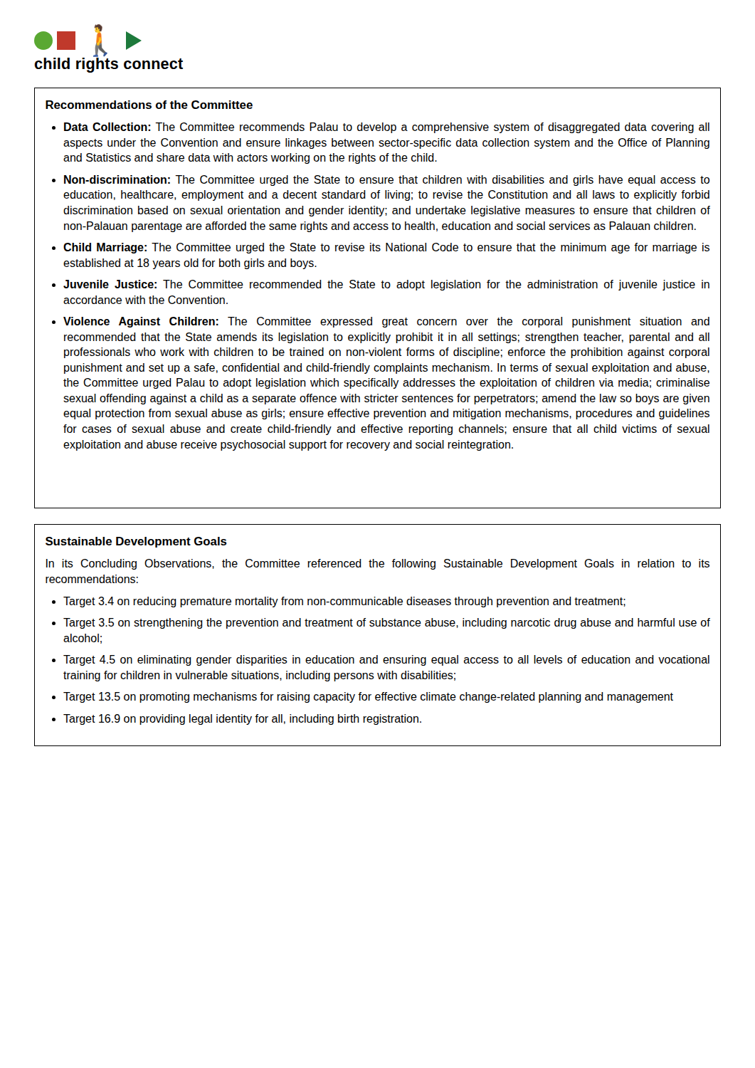🚶
child rights connect
Recommendations of the Committee
Data Collection: The Committee recommends Palau to develop a comprehensive system of disaggregated data covering all aspects under the Convention and ensure linkages between sector-specific data collection system and the Office of Planning and Statistics and share data with actors working on the rights of the child.
Non-discrimination: The Committee urged the State to ensure that children with disabilities and girls have equal access to education, healthcare, employment and a decent standard of living; to revise the Constitution and all laws to explicitly forbid discrimination based on sexual orientation and gender identity; and undertake legislative measures to ensure that children of non-Palauan parentage are afforded the same rights and access to health, education and social services as Palauan children.
Child Marriage: The Committee urged the State to revise its National Code to ensure that the minimum age for marriage is established at 18 years old for both girls and boys.
Juvenile Justice: The Committee recommended the State to adopt legislation for the administration of juvenile justice in accordance with the Convention.
Violence Against Children: The Committee expressed great concern over the corporal punishment situation and recommended that the State amends its legislation to explicitly prohibit it in all settings; strengthen teacher, parental and all professionals who work with children to be trained on non-violent forms of discipline; enforce the prohibition against corporal punishment and set up a safe, confidential and child-friendly complaints mechanism. In terms of sexual exploitation and abuse, the Committee urged Palau to adopt legislation which specifically addresses the exploitation of children via media; criminalise sexual offending against a child as a separate offence with stricter sentences for perpetrators; amend the law so boys are given equal protection from sexual abuse as girls; ensure effective prevention and mitigation mechanisms, procedures and guidelines for cases of sexual abuse and create child-friendly and effective reporting channels; ensure that all child victims of sexual exploitation and abuse receive psychosocial support for recovery and social reintegration.
Sustainable Development Goals
In its Concluding Observations, the Committee referenced the following Sustainable Development Goals in relation to its recommendations:
Target 3.4 on reducing premature mortality from non-communicable diseases through prevention and treatment;
Target 3.5 on strengthening the prevention and treatment of substance abuse, including narcotic drug abuse and harmful use of alcohol;
Target 4.5 on eliminating gender disparities in education and ensuring equal access to all levels of education and vocational training for children in vulnerable situations, including persons with disabilities;
Target 13.5 on promoting mechanisms for raising capacity for effective climate change-related planning and management
Target 16.9 on providing legal identity for all, including birth registration.